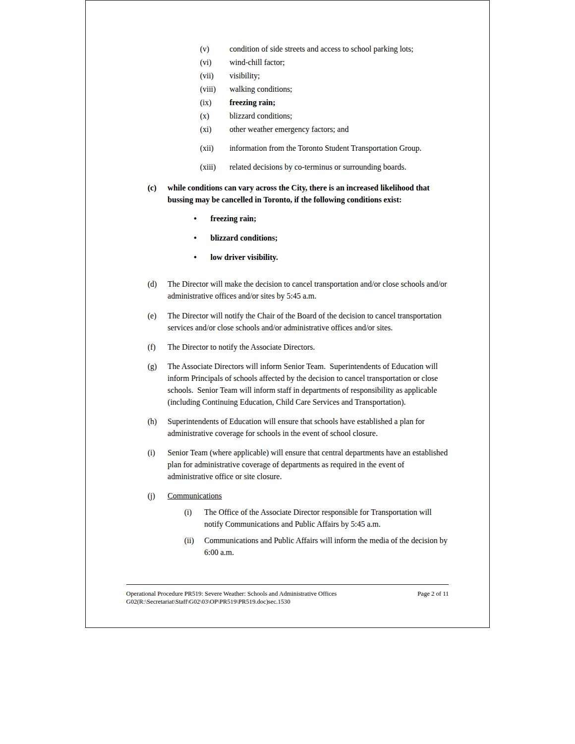(v) condition of side streets and access to school parking lots;
(vi) wind-chill factor;
(vii) visibility;
(viii) walking conditions;
(ix) freezing rain;
(x) blizzard conditions;
(xi) other weather emergency factors; and
(xii) information from the Toronto Student Transportation Group.
(xiii) related decisions by co-terminus or surrounding boards.
(c) while conditions can vary across the City, there is an increased likelihood that bussing may be cancelled in Toronto, if the following conditions exist:
•freezing rain;
•blizzard conditions;
•low driver visibility.
(d) The Director will make the decision to cancel transportation and/or close schools and/or administrative offices and/or sites by 5:45 a.m.
(e) The Director will notify the Chair of the Board of the decision to cancel transportation services and/or close schools and/or administrative offices and/or sites.
(f) The Director to notify the Associate Directors.
(g) The Associate Directors will inform Senior Team. Superintendents of Education will inform Principals of schools affected by the decision to cancel transportation or close schools. Senior Team will inform staff in departments of responsibility as applicable (including Continuing Education, Child Care Services and Transportation).
(h) Superintendents of Education will ensure that schools have established a plan for administrative coverage for schools in the event of school closure.
(i) Senior Team (where applicable) will ensure that central departments have an established plan for administrative coverage of departments as required in the event of administrative office or site closure.
(j) Communications
(i) The Office of the Associate Director responsible for Transportation will notify Communications and Public Affairs by 5:45 a.m.
(ii) Communications and Public Affairs will inform the media of the decision by 6:00 a.m.
Operational Procedure PR519: Severe Weather: Schools and Administrative Offices
G02(R:\Secretariat\Staff\G02\03\OP\PR519\PR519.doc)sec.1530
Page 2 of 11